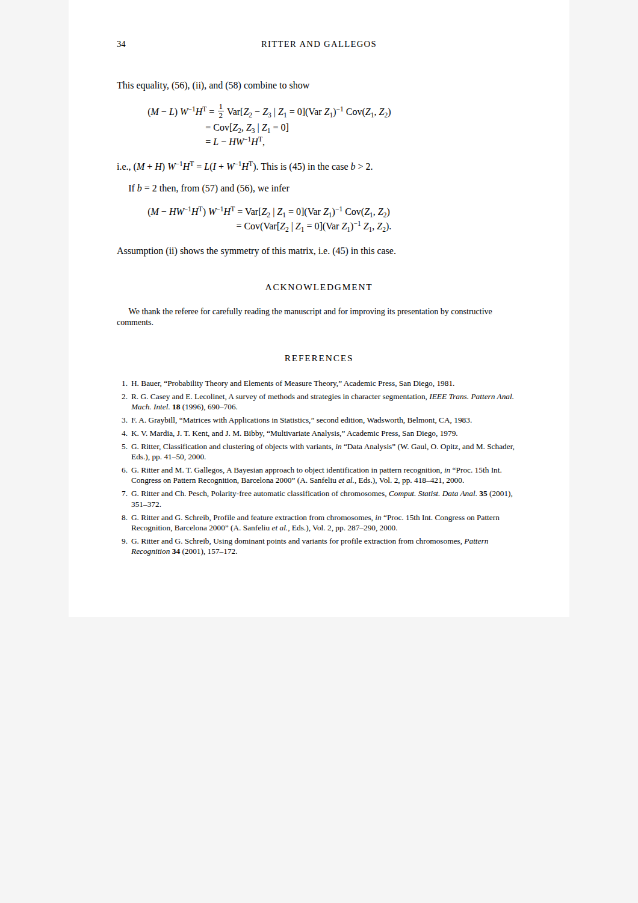34
RITTER AND GALLEGOS
This equality, (56), (ii), and (58) combine to show
(M − L) W−1HT = 12 Var[Z2 − Z3 | Z1 = 0](Var Z1)−1 Cov(Z1, Z2) = Cov[Z2, Z3 | Z1 = 0] = L − HW−1HT,
i.e., (M + H) W−1HT = L(I + W−1HT). This is (45) in the case b > 2.
If b = 2 then, from (57) and (56), we infer
(M − HW−1HT) W−1HT = Var[Z2 | Z1 = 0](Var Z1)−1 Cov(Z1, Z2) = Cov(Var[Z2 | Z1 = 0](Var Z1)−1 Z1, Z2).
Assumption (ii) shows the symmetry of this matrix, i.e. (45) in this case.
ACKNOWLEDGMENT
We thank the referee for carefully reading the manuscript and for improving its presentation by constructive comments.
REFERENCES
H. Bauer, “Probability Theory and Elements of Measure Theory,” Academic Press, San Diego, 1981.
R. G. Casey and E. Lecolinet, A survey of methods and strategies in character segmentation, IEEE Trans. Pattern Anal. Mach. Intel. 18 (1996), 690–706.
F. A. Graybill, “Matrices with Applications in Statistics,” second edition, Wadsworth, Belmont, CA, 1983.
K. V. Mardia, J. T. Kent, and J. M. Bibby, “Multivariate Analysis,” Academic Press, San Diego, 1979.
G. Ritter, Classification and clustering of objects with variants, in “Data Analysis” (W. Gaul, O. Opitz, and M. Schader, Eds.), pp. 41–50, 2000.
G. Ritter and M. T. Gallegos, A Bayesian approach to object identification in pattern recognition, in “Proc. 15th Int. Congress on Pattern Recognition, Barcelona 2000” (A. Sanfeliu et al., Eds.), Vol. 2, pp. 418–421, 2000.
G. Ritter and Ch. Pesch, Polarity-free automatic classification of chromosomes, Comput. Statist. Data Anal. 35 (2001), 351–372.
G. Ritter and G. Schreib, Profile and feature extraction from chromosomes, in “Proc. 15th Int. Congress on Pattern Recognition, Barcelona 2000” (A. Sanfeliu et al., Eds.), Vol. 2, pp. 287–290, 2000.
G. Ritter and G. Schreib, Using dominant points and variants for profile extraction from chromosomes, Pattern Recognition 34 (2001), 157–172.